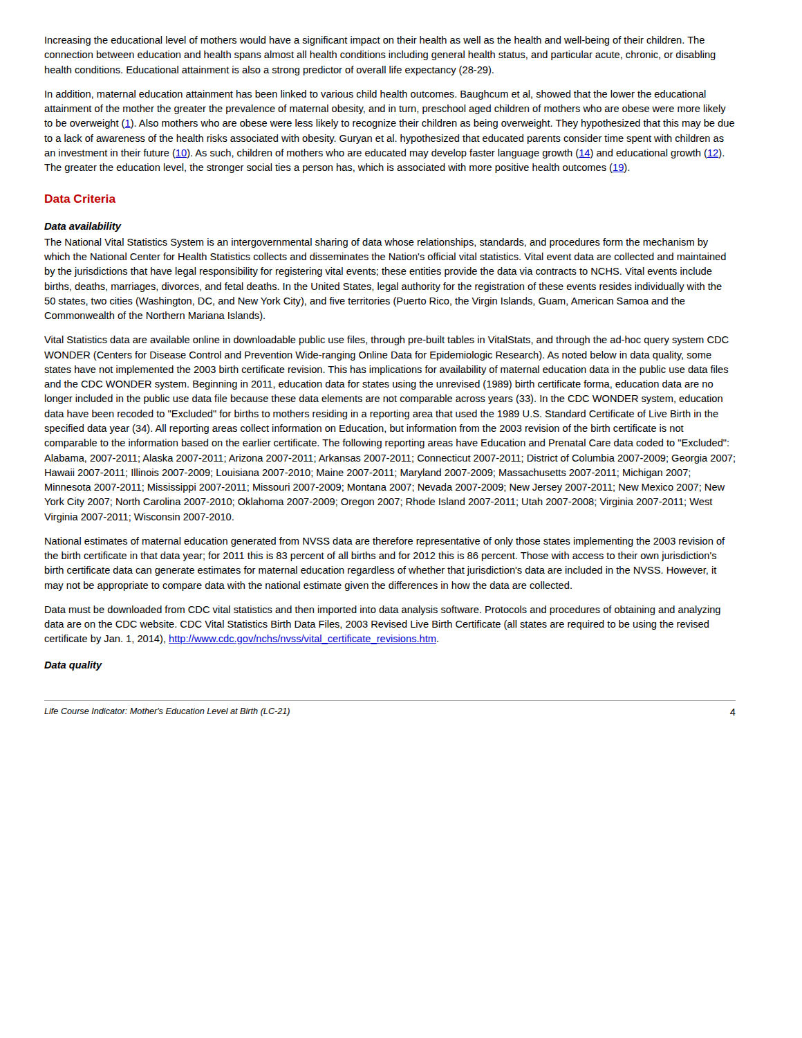Increasing the educational level of mothers would have a significant impact on their health as well as the health and well-being of their children. The connection between education and health spans almost all health conditions including general health status, and particular acute, chronic, or disabling health conditions. Educational attainment is also a strong predictor of overall life expectancy (28-29).
In addition, maternal education attainment has been linked to various child health outcomes. Baughcum et al, showed that the lower the educational attainment of the mother the greater the prevalence of maternal obesity, and in turn, preschool aged children of mothers who are obese were more likely to be overweight (1). Also mothers who are obese were less likely to recognize their children as being overweight. They hypothesized that this may be due to a lack of awareness of the health risks associated with obesity. Guryan et al. hypothesized that educated parents consider time spent with children as an investment in their future (10). As such, children of mothers who are educated may develop faster language growth (14) and educational growth (12). The greater the education level, the stronger social ties a person has, which is associated with more positive health outcomes (19).
Data Criteria
Data availability
The National Vital Statistics System is an intergovernmental sharing of data whose relationships, standards, and procedures form the mechanism by which the National Center for Health Statistics collects and disseminates the Nation's official vital statistics. Vital event data are collected and maintained by the jurisdictions that have legal responsibility for registering vital events; these entities provide the data via contracts to NCHS. Vital events include births, deaths, marriages, divorces, and fetal deaths. In the United States, legal authority for the registration of these events resides individually with the 50 states, two cities (Washington, DC, and New York City), and five territories (Puerto Rico, the Virgin Islands, Guam, American Samoa and the Commonwealth of the Northern Mariana Islands).
Vital Statistics data are available online in downloadable public use files, through pre-built tables in VitalStats, and through the ad-hoc query system CDC WONDER (Centers for Disease Control and Prevention Wide-ranging Online Data for Epidemiologic Research). As noted below in data quality, some states have not implemented the 2003 birth certificate revision. This has implications for availability of maternal education data in the public use data files and the CDC WONDER system. Beginning in 2011, education data for states using the unrevised (1989) birth certificate forma, education data are no longer included in the public use data file because these data elements are not comparable across years (33). In the CDC WONDER system, education data have been recoded to "Excluded" for births to mothers residing in a reporting area that used the 1989 U.S. Standard Certificate of Live Birth in the specified data year (34). All reporting areas collect information on Education, but information from the 2003 revision of the birth certificate is not comparable to the information based on the earlier certificate. The following reporting areas have Education and Prenatal Care data coded to "Excluded": Alabama, 2007-2011; Alaska 2007-2011; Arizona 2007-2011; Arkansas 2007-2011; Connecticut 2007-2011; District of Columbia 2007-2009; Georgia 2007; Hawaii 2007-2011; Illinois 2007-2009; Louisiana 2007-2010; Maine 2007-2011; Maryland 2007-2009; Massachusetts 2007-2011; Michigan 2007; Minnesota 2007-2011; Mississippi 2007-2011; Missouri 2007-2009; Montana 2007; Nevada 2007-2009; New Jersey 2007-2011; New Mexico 2007; New York City 2007; North Carolina 2007-2010; Oklahoma 2007-2009; Oregon 2007; Rhode Island 2007-2011; Utah 2007-2008; Virginia 2007-2011; West Virginia 2007-2011; Wisconsin 2007-2010.
National estimates of maternal education generated from NVSS data are therefore representative of only those states implementing the 2003 revision of the birth certificate in that data year; for 2011 this is 83 percent of all births and for 2012 this is 86 percent. Those with access to their own jurisdiction's birth certificate data can generate estimates for maternal education regardless of whether that jurisdiction's data are included in the NVSS. However, it may not be appropriate to compare data with the national estimate given the differences in how the data are collected.
Data must be downloaded from CDC vital statistics and then imported into data analysis software. Protocols and procedures of obtaining and analyzing data are on the CDC website. CDC Vital Statistics Birth Data Files, 2003 Revised Live Birth Certificate (all states are required to be using the revised certificate by Jan. 1, 2014), http://www.cdc.gov/nchs/nvss/vital_certificate_revisions.htm.
Data quality
Life Course Indicator: Mother's Education Level at Birth (LC-21) 4